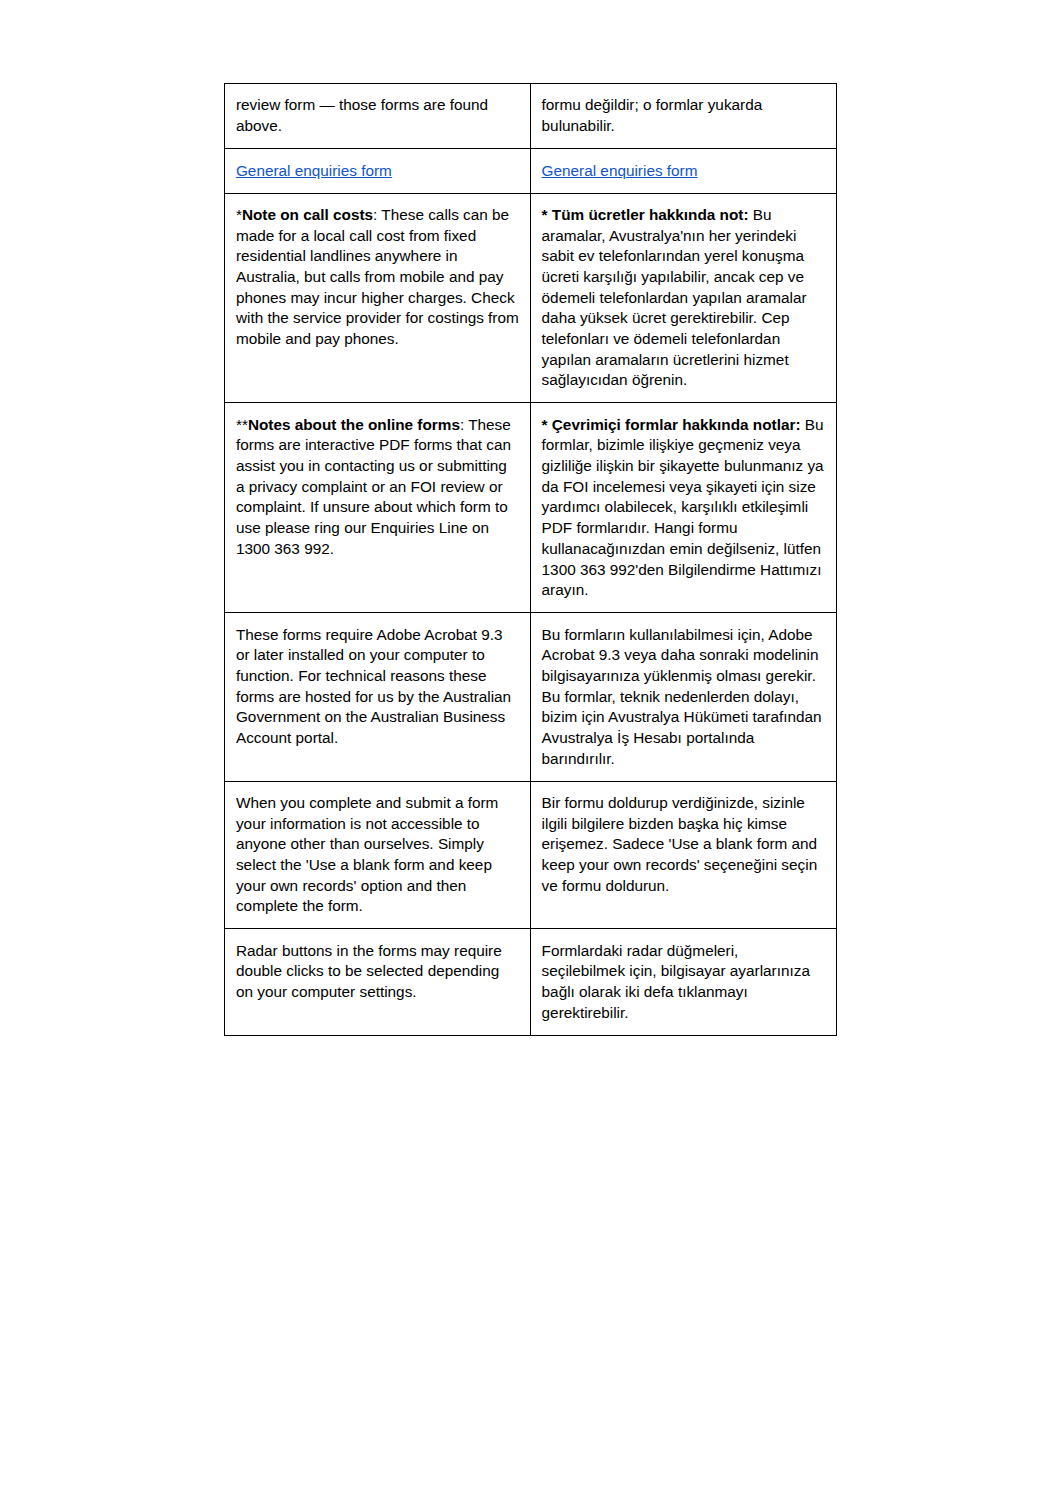| review form — those forms are found above. | formu değildir; o formlar yukarda bulunabilir. |
| General enquiries form | General enquiries form |
| * Note on call costs : These calls can be made for a local call cost from fixed residential landlines anywhere in Australia, but calls from mobile and pay phones may incur higher charges. Check with the service provider for costings from mobile and pay phones. | * Tüm ücretler hakkında not: Bu aramalar, Avustralya'nın her yerindeki sabit ev telefonlarından yerel konuşma ücreti karşılığı yapılabilir, ancak cep ve ödemeli telefonlardan yapılan aramalar daha yüksek ücret gerektirebilir. Cep telefonları ve ödemeli telefonlardan yapılan aramaların ücretlerini hizmet sağlayıcıdan öğrenin. |
| ** Notes about the online forms : These forms are interactive PDF forms that can assist you in contacting us or submitting a privacy complaint or an FOI review or complaint. If unsure about which form to use please ring our Enquiries Line on 1300 363 992. | * Çevrimiçi formlar hakkında notlar: Bu formlar, bizimle ilişkiye geçmeniz veya gizliliğe ilişkin bir şikayette bulunmanız ya da FOI incelemesi veya şikayeti için size yardımcı olabilecek, karşılıklı etkileşimli PDF formlarıdır. Hangi formu kullanacağınızdan emin değilseniz, lütfen 1300 363 992'den Bilgilendirme Hattımızı arayın. |
| These forms require Adobe Acrobat 9.3 or later installed on your computer to function. For technical reasons these forms are hosted for us by the Australian Government on the Australian Business Account portal. | Bu formların kullanılabilmesi için, Adobe Acrobat 9.3 veya daha sonraki modelinin bilgisayarınıza yüklenmiş olması gerekir. Bu formlar, teknik nedenlerden dolayı, bizim için Avustralya Hükümeti tarafından Avustralya İş Hesabı portalında barındırılır. |
| When you complete and submit a form your information is not accessible to anyone other than ourselves. Simply select the 'Use a blank form and keep your own records' option and then complete the form. | Bir formu doldurup verdiğinizde, sizinle ilgili bilgilere bizden başka hiç kimse erişemez. Sadece 'Use a blank form and keep your own records' seçeneğini seçin ve formu doldurun. |
| Radar buttons in the forms may require double clicks to be selected depending on your computer settings. | Formlardaki radar düğmeleri, seçilebilmek için, bilgisayar ayarlarınıza bağlı olarak iki defa tıklanmayı gerektirebilir. |